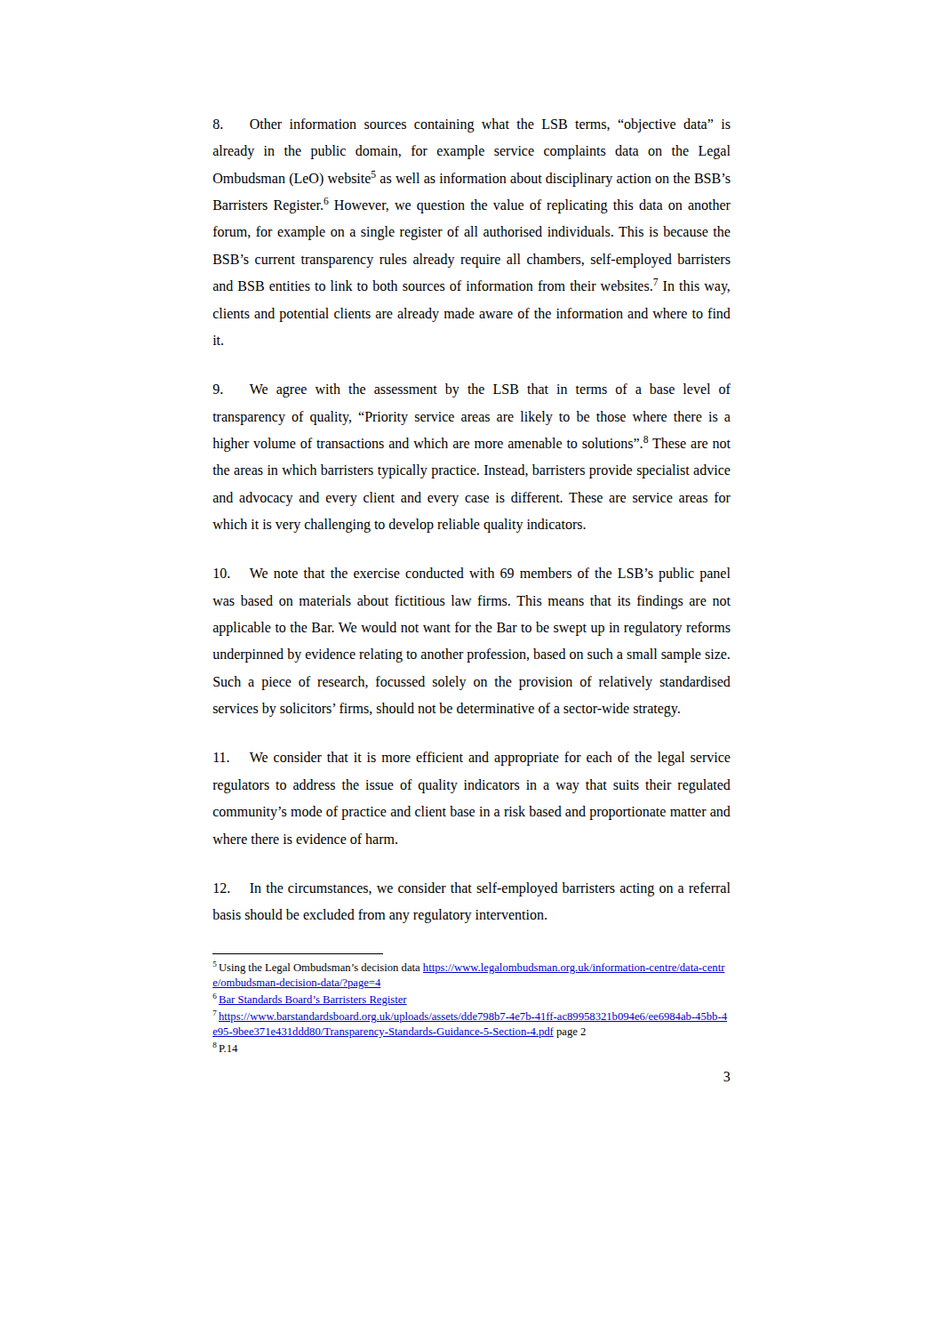8. Other information sources containing what the LSB terms, “objective data” is already in the public domain, for example service complaints data on the Legal Ombudsman (LeO) website5 as well as information about disciplinary action on the BSB’s Barristers Register.6 However, we question the value of replicating this data on another forum, for example on a single register of all authorised individuals. This is because the BSB’s current transparency rules already require all chambers, self-employed barristers and BSB entities to link to both sources of information from their websites.7 In this way, clients and potential clients are already made aware of the information and where to find it.
9. We agree with the assessment by the LSB that in terms of a base level of transparency of quality, “Priority service areas are likely to be those where there is a higher volume of transactions and which are more amenable to solutions”.8 These are not the areas in which barristers typically practice. Instead, barristers provide specialist advice and advocacy and every client and every case is different. These are service areas for which it is very challenging to develop reliable quality indicators.
10. We note that the exercise conducted with 69 members of the LSB’s public panel was based on materials about fictitious law firms. This means that its findings are not applicable to the Bar. We would not want for the Bar to be swept up in regulatory reforms underpinned by evidence relating to another profession, based on such a small sample size. Such a piece of research, focussed solely on the provision of relatively standardised services by solicitors’ firms, should not be determinative of a sector-wide strategy.
11. We consider that it is more efficient and appropriate for each of the legal service regulators to address the issue of quality indicators in a way that suits their regulated community’s mode of practice and client base in a risk based and proportionate matter and where there is evidence of harm.
12. In the circumstances, we consider that self-employed barristers acting on a referral basis should be excluded from any regulatory intervention.
5Using the Legal Ombudsman’s decision data https://www.legalombudsman.org.uk/information-centre/data-centre/ombudsman-decision-data/?page=4
6Bar Standards Board’s Barristers Register
7https://www.barstandardsboard.org.uk/uploads/assets/dde798b7-4e7b-41ff-ac89958321b094e6/ee6984ab-45bb-4e95-9bee371e431ddd80/Transparency-Standards-Guidance-5-Section-4.pdf page 2
8P.14
3